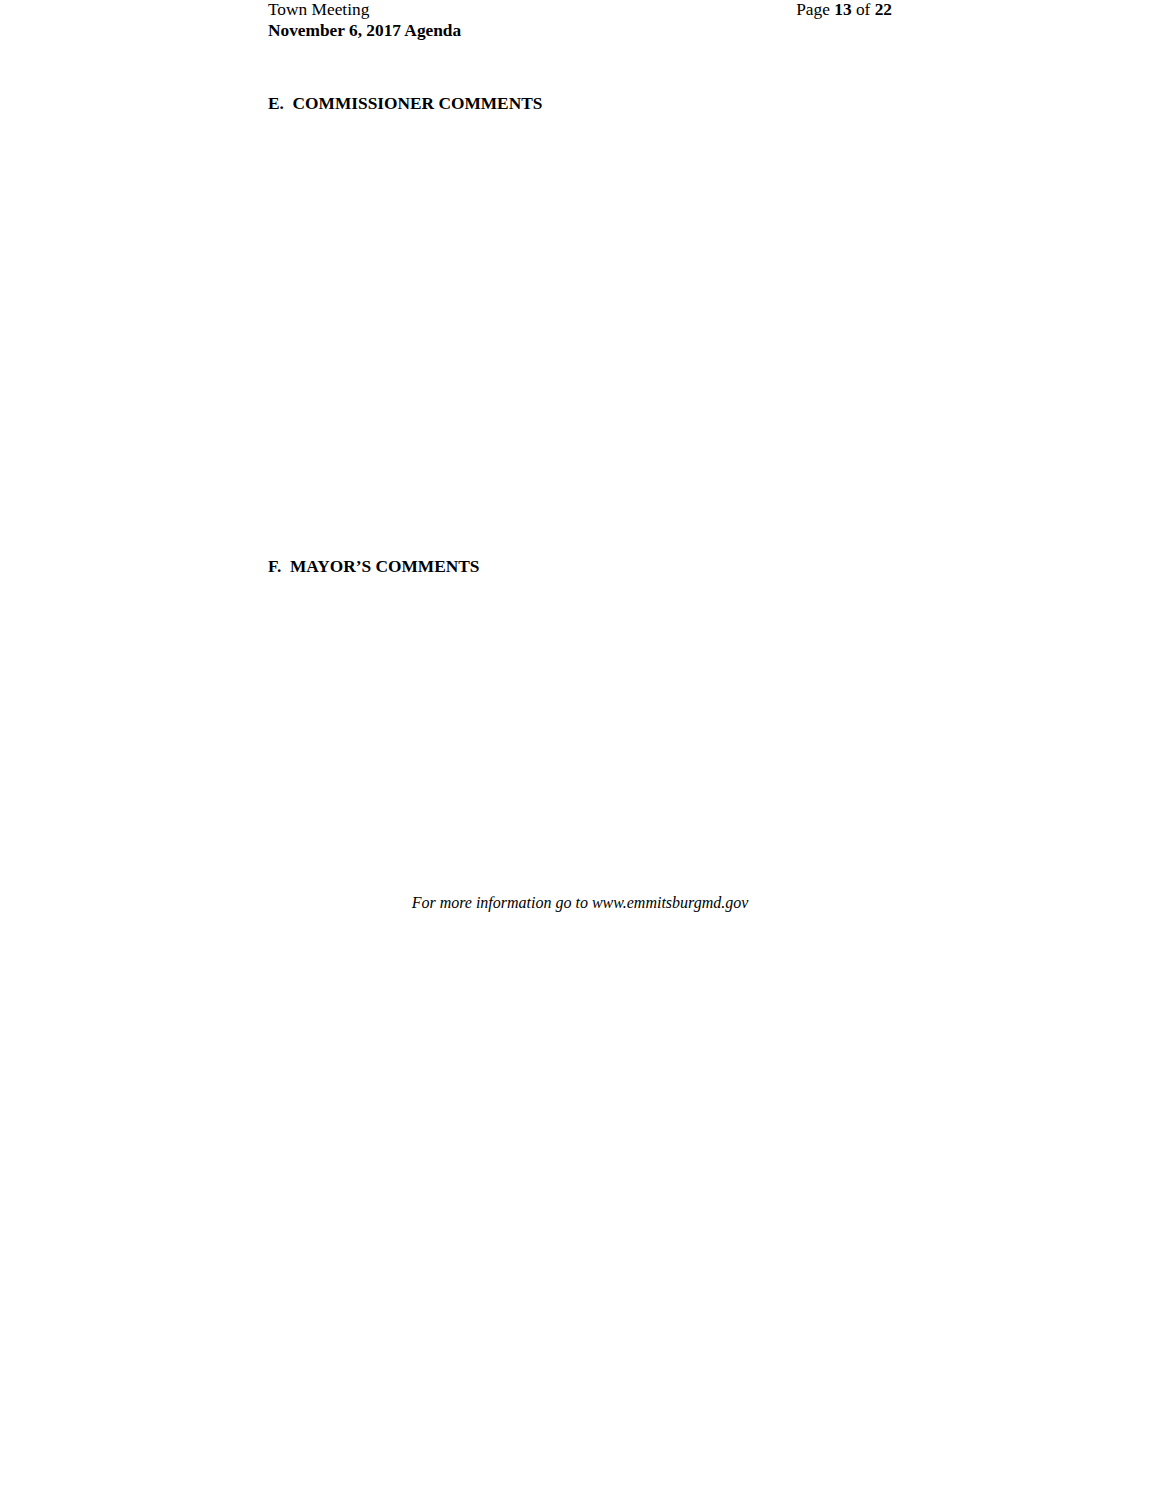Town Meeting
November 6, 2017 Agenda
Page 13 of 22
E. COMMISSIONER COMMENTS
F. MAYOR’S COMMENTS
For more information go to www.emmitsburgmd.gov